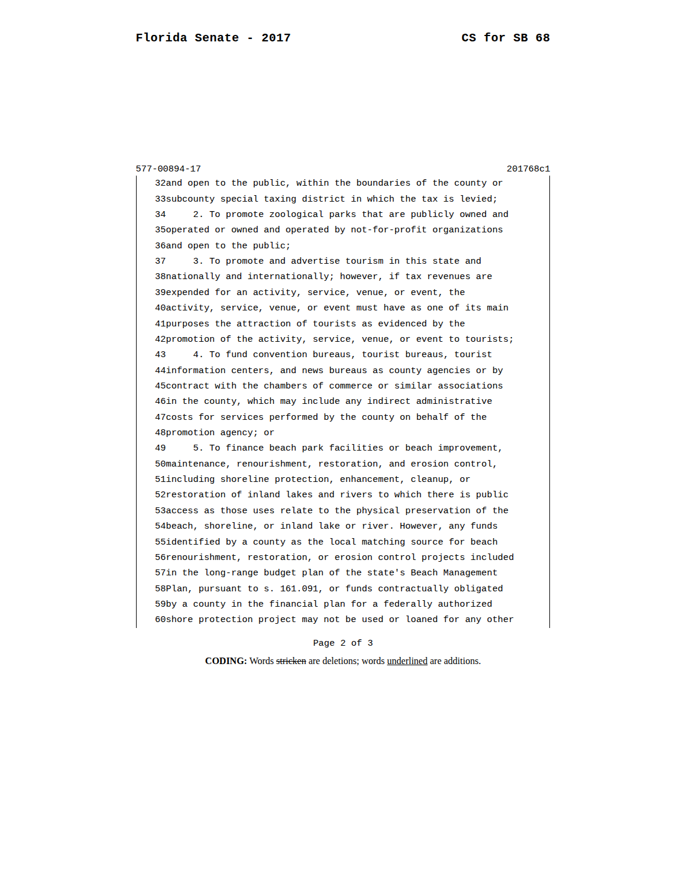Florida Senate - 2017
CS for SB 68
577-00894-17
201768c1
| 32 | and open to the public, within the boundaries of the county or |
| 33 | subcounty special taxing district in which the tax is levied; |
| 34 | 2. To promote zoological parks that are publicly owned and |
| 35 | operated or owned and operated by not-for-profit organizations |
| 36 | and open to the public; |
| 37 | 3. To promote and advertise tourism in this state and |
| 38 | nationally and internationally; however, if tax revenues are |
| 39 | expended for an activity, service, venue, or event, the |
| 40 | activity, service, venue, or event must have as one of its main |
| 41 | purposes the attraction of tourists as evidenced by the |
| 42 | promotion of the activity, service, venue, or event to tourists; |
| 43 | 4. To fund convention bureaus, tourist bureaus, tourist |
| 44 | information centers, and news bureaus as county agencies or by |
| 45 | contract with the chambers of commerce or similar associations |
| 46 | in the county, which may include any indirect administrative |
| 47 | costs for services performed by the county on behalf of the |
| 48 | promotion agency; or |
| 49 | 5. To finance beach park facilities or beach improvement, |
| 50 | maintenance, renourishment, restoration, and erosion control, |
| 51 | including shoreline protection, enhancement, cleanup, or |
| 52 | restoration of inland lakes and rivers to which there is public |
| 53 | access as those uses relate to the physical preservation of the |
| 54 | beach, shoreline, or inland lake or river. However, any funds |
| 55 | identified by a county as the local matching source for beach |
| 56 | renourishment, restoration, or erosion control projects included |
| 57 | in the long-range budget plan of the state's Beach Management |
| 58 | Plan, pursuant to s. 161.091, or funds contractually obligated |
| 59 | by a county in the financial plan for a federally authorized |
| 60 | shore protection project may not be used or loaned for any other |
Page 2 of 3
CODING: Words stricken are deletions; words underlined are additions.